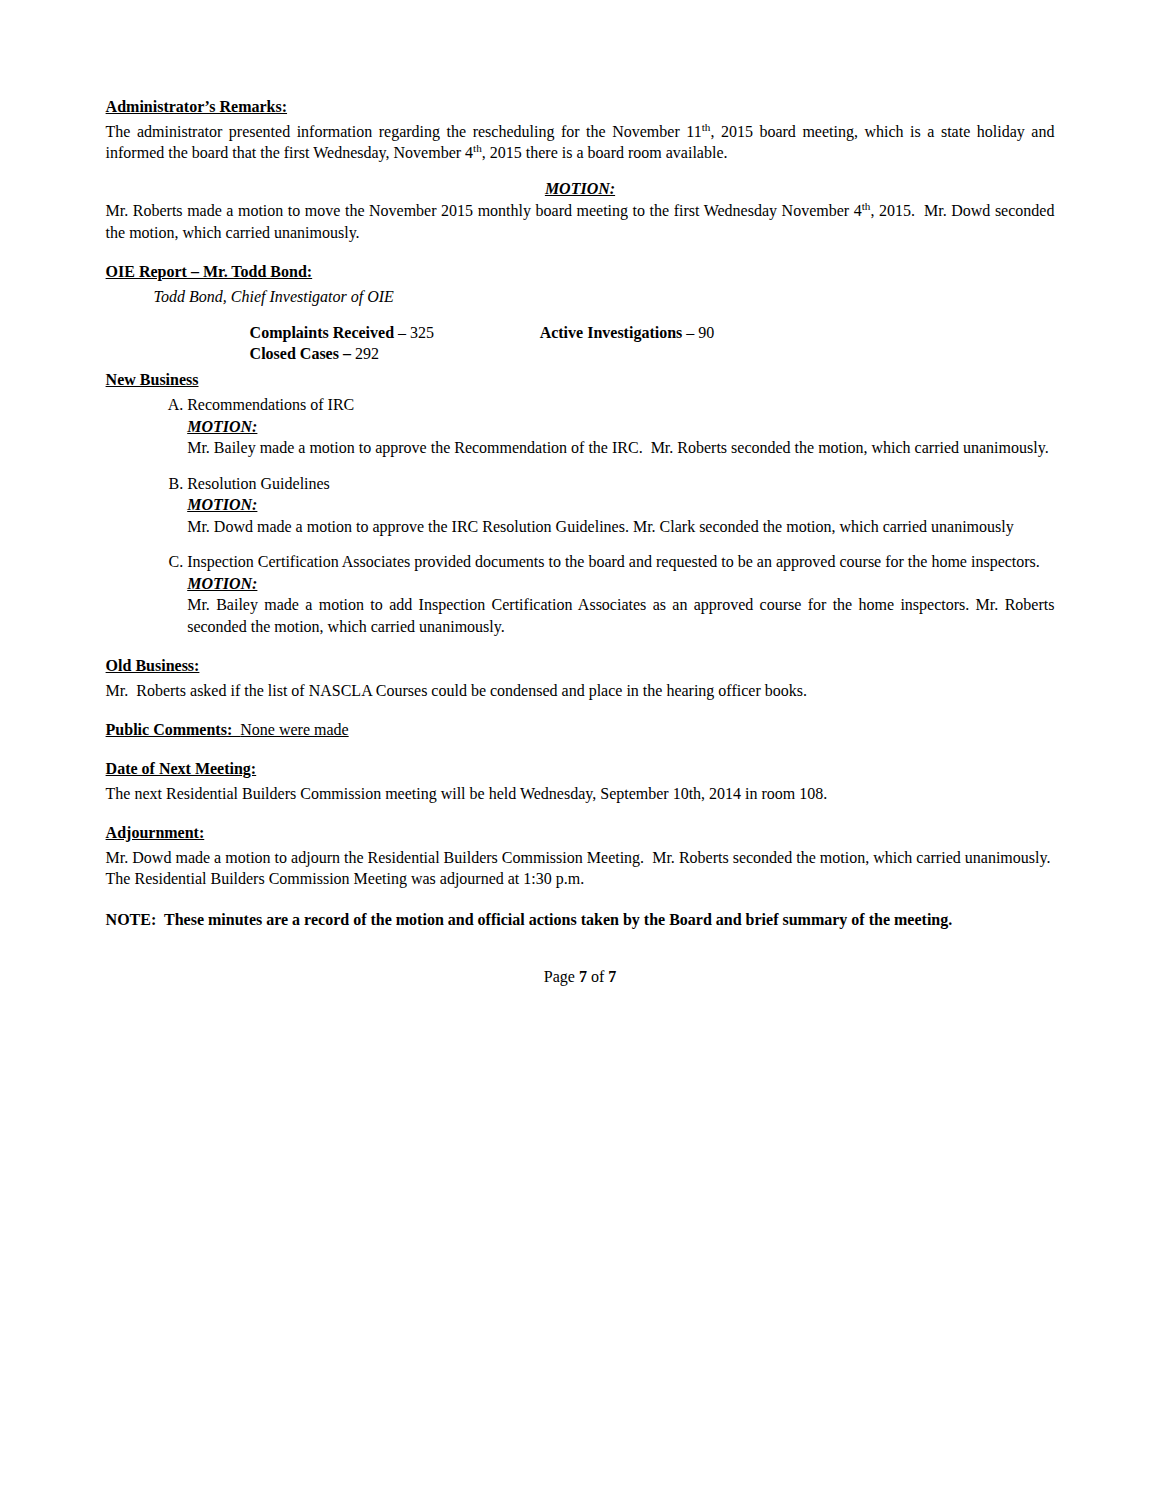Administrator’s Remarks:
The administrator presented information regarding the rescheduling for the November 11th, 2015 board meeting, which is a state holiday and informed the board that the first Wednesday, November 4th, 2015 there is a board room available.
MOTION:
Mr. Roberts made a motion to move the November 2015 monthly board meeting to the first Wednesday November 4th, 2015. Mr. Dowd seconded the motion, which carried unanimously.
OIE Report – Mr. Todd Bond:
Todd Bond, Chief Investigator of OIE
Complaints Received – 325 Active Investigations – 90 Closed Cases – 292
New Business
Recommendations of IRC
MOTION:
Mr. Bailey made a motion to approve the Recommendation of the IRC. Mr. Roberts seconded the motion, which carried unanimously.
Resolution Guidelines
MOTION:
Mr. Dowd made a motion to approve the IRC Resolution Guidelines. Mr. Clark seconded the motion, which carried unanimously
Inspection Certification Associates provided documents to the board and requested to be an approved course for the home inspectors.
MOTION:
Mr. Bailey made a motion to add Inspection Certification Associates as an approved course for the home inspectors. Mr. Roberts seconded the motion, which carried unanimously.
Old Business:
Mr. Roberts asked if the list of NASCLA Courses could be condensed and place in the hearing officer books.
Public Comments: None were made
Date of Next Meeting:
The next Residential Builders Commission meeting will be held Wednesday, September 10th, 2014 in room 108.
Adjournment:
Mr. Dowd made a motion to adjourn the Residential Builders Commission Meeting. Mr. Roberts seconded the motion, which carried unanimously. The Residential Builders Commission Meeting was adjourned at 1:30 p.m.
NOTE: These minutes are a record of the motion and official actions taken by the Board and brief summary of the meeting.
Page 7 of 7